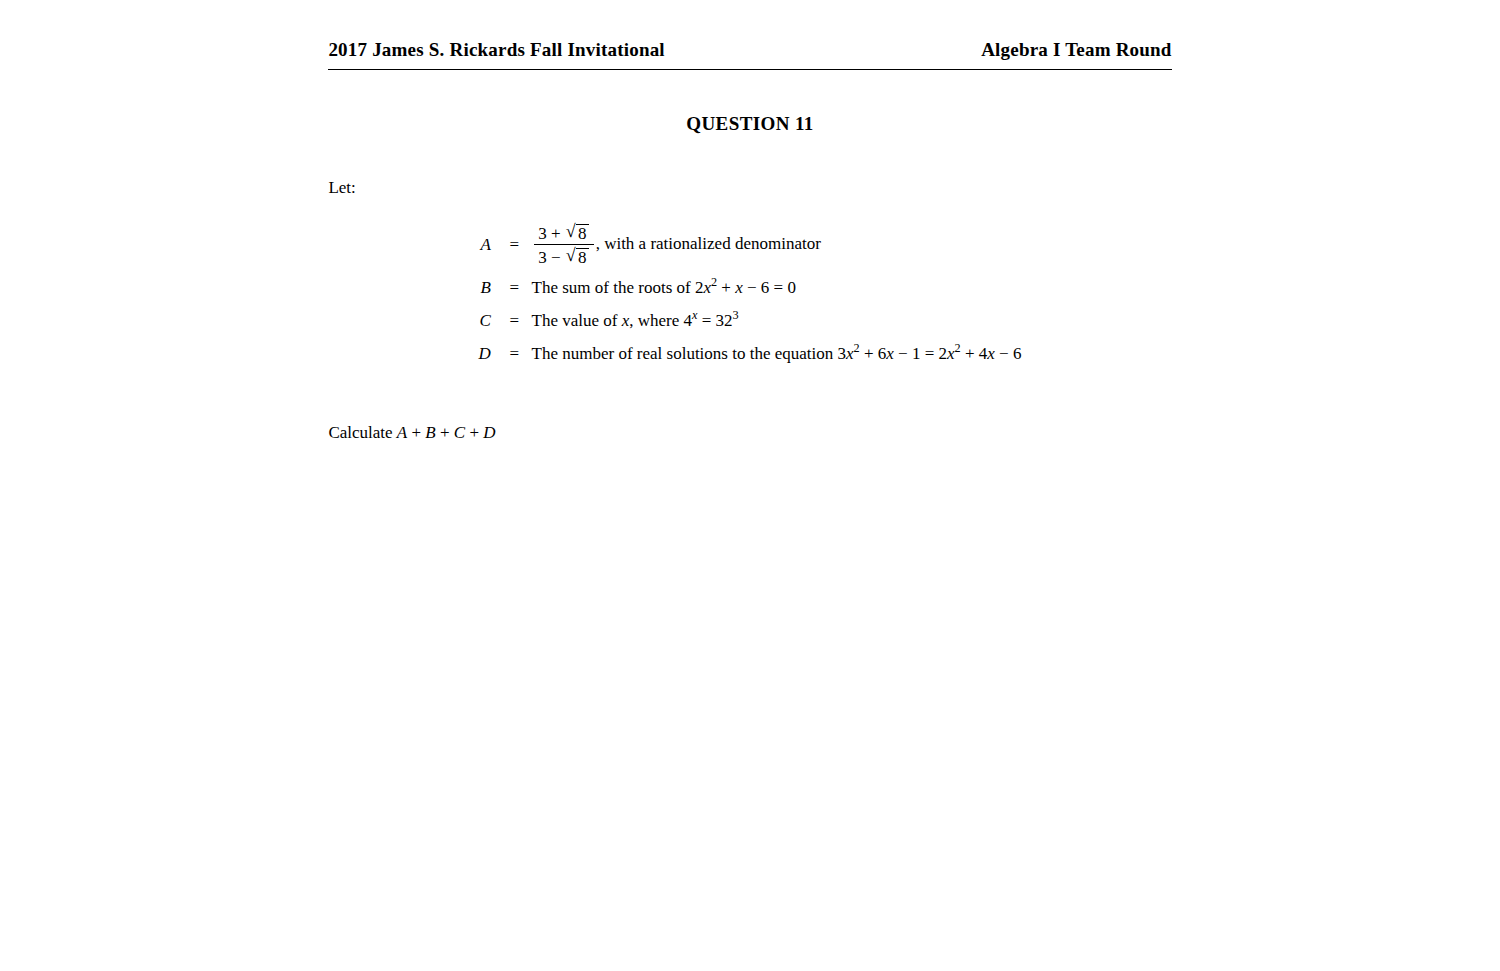2017 James S. Rickards Fall Invitational
Algebra I Team Round
QUESTION 11
Let:
| A | = | 3 + 8 3 − 8 , with a rationalized denominator |
| B | = | The sum of the roots of 2 x 2 + x − 6 = 0 |
| C | = | The value of x , where 4 x = 32 3 |
| D | = | The number of real solutions to the equation 3 x 2 + 6 x − 1 = 2 x 2 + 4 x − 6 |
Calculate A + B + C + D